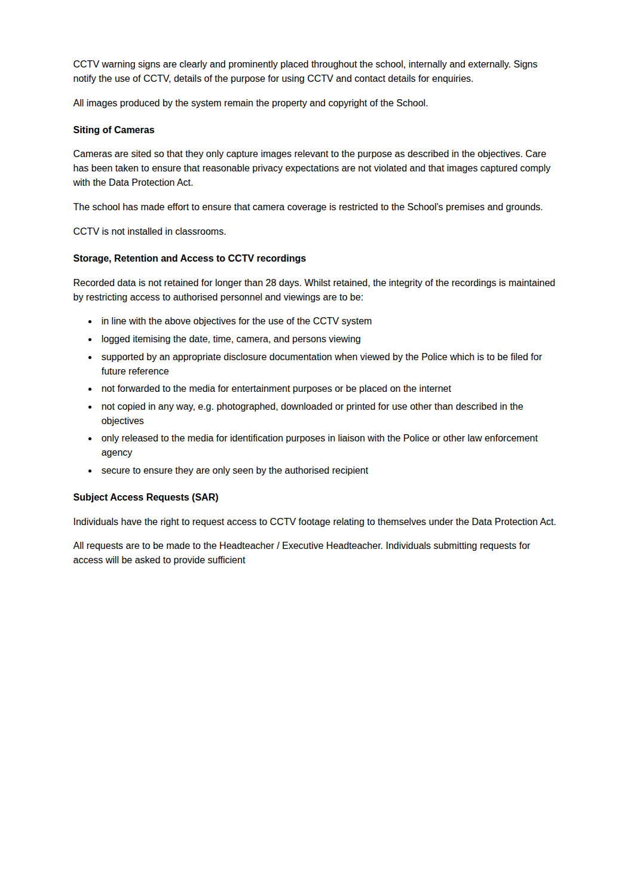CCTV warning signs are clearly and prominently placed throughout the school, internally and externally. Signs notify the use of CCTV, details of the purpose for using CCTV and contact details for enquiries.
All images produced by the system remain the property and copyright of the School.
Siting of Cameras
Cameras are sited so that they only capture images relevant to the purpose as described in the objectives. Care has been taken to ensure that reasonable privacy expectations are not violated and that images captured comply with the Data Protection Act.
The school has made effort to ensure that camera coverage is restricted to the School's premises and grounds.
CCTV is not installed in classrooms.
Storage, Retention and Access to CCTV recordings
Recorded data is not retained for longer than 28 days. Whilst retained, the integrity of the recordings is maintained by restricting access to authorised personnel and viewings are to be:
in line with the above objectives for the use of the CCTV system
logged itemising the date, time, camera, and persons viewing
supported by an appropriate disclosure documentation when viewed by the Police which is to be filed for future reference
not forwarded to the media for entertainment purposes or be placed on the internet
not copied in any way, e.g. photographed, downloaded or printed for use other than described in the objectives
only released to the media for identification purposes in liaison with the Police or other law enforcement agency
secure to ensure they are only seen by the authorised recipient
Subject Access Requests (SAR)
Individuals have the right to request access to CCTV footage relating to themselves under the Data Protection Act.
All requests are to be made to the Headteacher / Executive Headteacher. Individuals submitting requests for access will be asked to provide sufficient